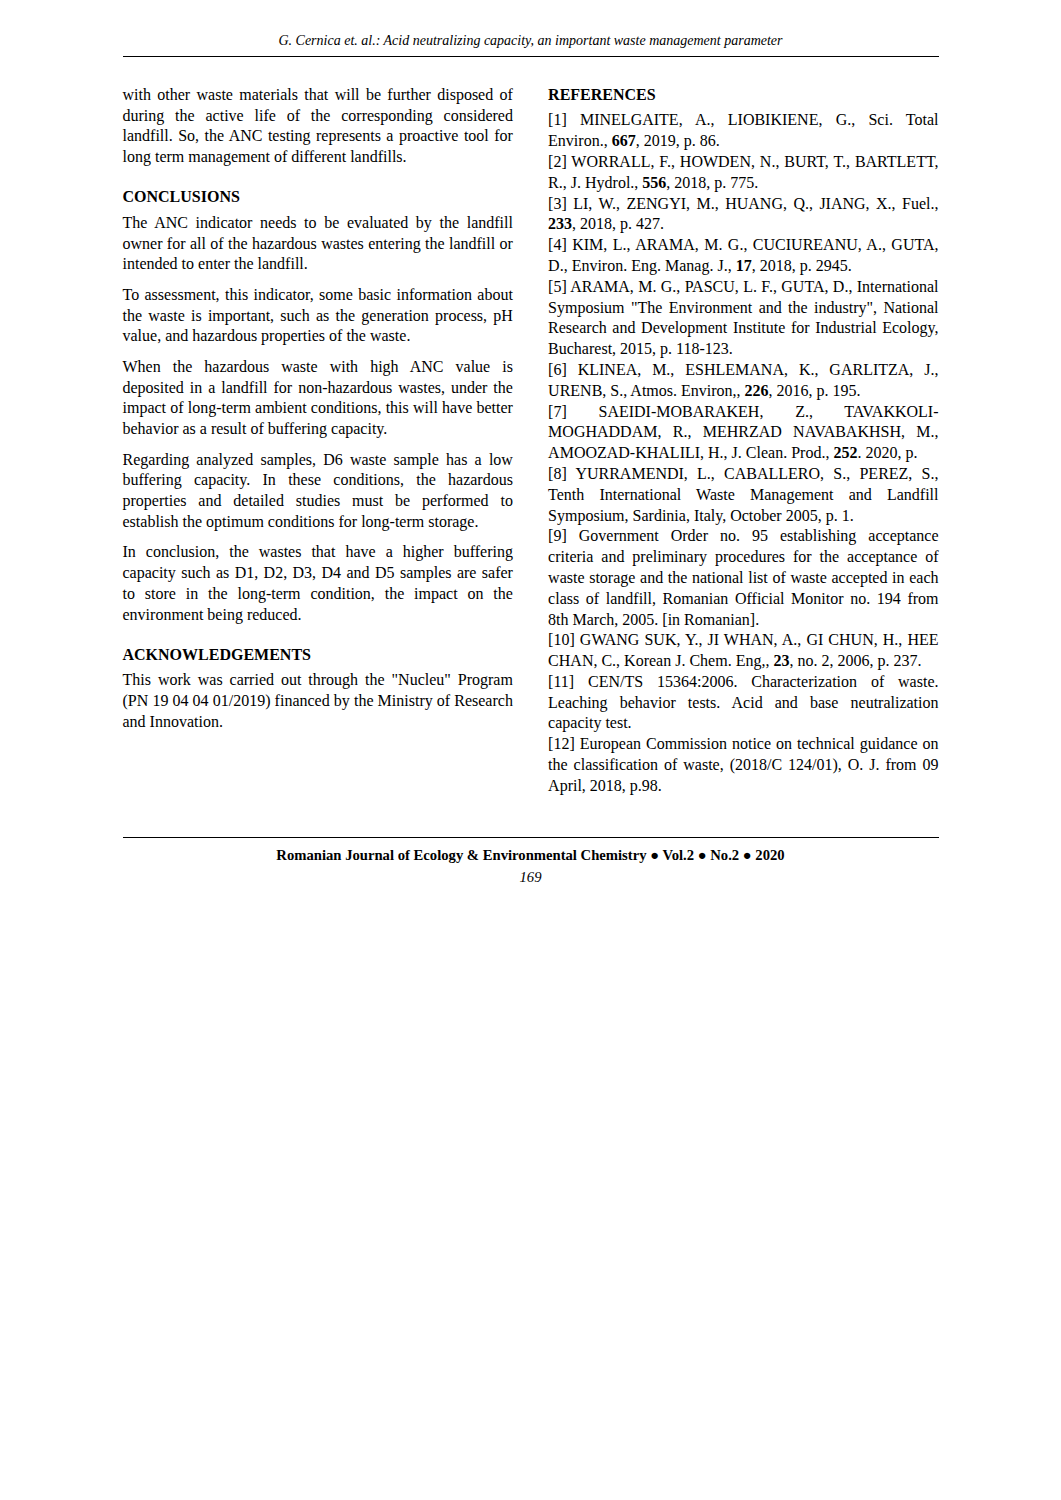G. Cernica et. al.: Acid neutralizing capacity, an important waste management parameter
with other waste materials that will be further disposed of during the active life of the corresponding considered landfill. So, the ANC testing represents a proactive tool for long term management of different landfills.
Conclusions
The ANC indicator needs to be evaluated by the landfill owner for all of the hazardous wastes entering the landfill or intended to enter the landfill.
To assessment, this indicator, some basic information about the waste is important, such as the generation process, pH value, and hazardous properties of the waste.
When the hazardous waste with high ANC value is deposited in a landfill for non-hazardous wastes, under the impact of long-term ambient conditions, this will have better behavior as a result of buffering capacity.
Regarding analyzed samples, D6 waste sample has a low buffering capacity. In these conditions, the hazardous properties and detailed studies must be performed to establish the optimum conditions for long-term storage.
In conclusion, the wastes that have a higher buffering capacity such as D1, D2, D3, D4 and D5 samples are safer to store in the long-term condition, the impact on the environment being reduced.
Acknowledgements
This work was carried out through the "Nucleu" Program (PN 19 04 04 01/2019) financed by the Ministry of Research and Innovation.
References
[1] MINELGAITE, A., LIOBIKIENE, G., Sci. Total Environ., 667, 2019, p. 86.
[2] WORRALL, F., HOWDEN, N., BURT, T., BARTLETT, R., J. Hydrol., 556, 2018, p. 775.
[3] LI, W., ZENGYI, M., HUANG, Q., JIANG, X., Fuel., 233, 2018, p. 427.
[4] KIM, L., ARAMA, M. G., CUCIUREANU, A., GUTA, D., Environ. Eng. Manag. J., 17, 2018, p. 2945.
[5] ARAMA, M. G., PASCU, L. F., GUTA, D., International Symposium "The Environment and the industry", National Research and Development Institute for Industrial Ecology, Bucharest, 2015, p. 118-123.
[6] KLINEA, M., ESHLEMANA, K., GARLITZA, J., URENB, S., Atmos. Environ,, 226, 2016, p. 195.
[7] SAEIDI-MOBARAKEH, Z., TAVAKKOLI-MOGHADDAM, R., MEHRZAD NAVABAKHSH, M., AMOOZAD-KHALILI, H., J. Clean. Prod., 252. 2020, p.
[8] YURRAMENDI, L., CABALLERO, S., PEREZ, S., Tenth International Waste Management and Landfill Symposium, Sardinia, Italy, October 2005, p. 1.
[9] Government Order no. 95 establishing acceptance criteria and preliminary procedures for the acceptance of waste storage and the national list of waste accepted in each class of landfill, Romanian Official Monitor no. 194 from 8th March, 2005. [in Romanian].
[10] GWANG SUK, Y., JI WHAN, A., GI CHUN, H., HEE CHAN, C., Korean J. Chem. Eng,, 23, no. 2, 2006, p. 237.
[11] CEN/TS 15364:2006. Characterization of waste. Leaching behavior tests. Acid and base neutralization capacity test.
[12] European Commission notice on technical guidance on the classification of waste, (2018/C 124/01), O. J. from 09 April, 2018, p.98.
Romanian Journal of Ecology & Environmental Chemistry ● Vol.2 ● No.2 ● 2020
169